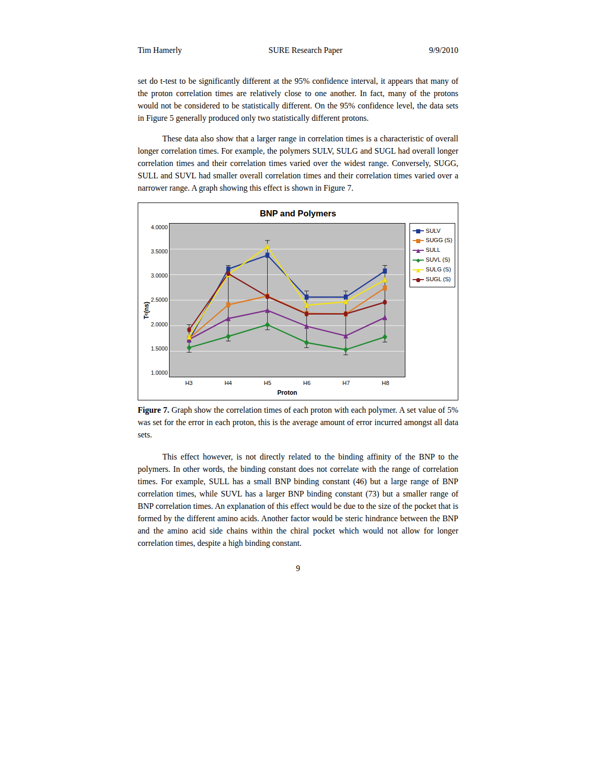Tim Hamerly
SURE Research Paper
9/9/2010
set do t-test to be significantly different at the 95% confidence interval, it appears that many of the proton correlation times are relatively close to one another. In fact, many of the protons would not be considered to be statistically different. On the 95% confidence level, the data sets in Figure 5 generally produced only two statistically different protons.
These data also show that a larger range in correlation times is a characteristic of overall longer correlation times. For example, the polymers SULV, SULG and SUGL had overall longer correlation times and their correlation times varied over the widest range. Conversely, SUGG, SULL and SUVL had smaller overall correlation times and their correlation times varied over a narrower range. A graph showing this effect is shown in Figure 7.
BNP and Polymers
Tc (ns)
4.0000 3.5000 3.0000 2.5000 2.0000 1.5000 1.0000
H3 H4 H5 H6 H7 H8
Proton
SULV
SUGG (S)
SULL
SUVL (S)
SULG (S)
SUGL (S)
Figure 7. Graph show the correlation times of each proton with each polymer. A set value of 5% was set for the error in each proton, this is the average amount of error incurred amongst all data sets.
This effect however, is not directly related to the binding affinity of the BNP to the polymers. In other words, the binding constant does not correlate with the range of correlation times. For example, SULL has a small BNP binding constant (46) but a large range of BNP correlation times, while SUVL has a larger BNP binding constant (73) but a smaller range of BNP correlation times. An explanation of this effect would be due to the size of the pocket that is formed by the different amino acids. Another factor would be steric hindrance between the BNP and the amino acid side chains within the chiral pocket which would not allow for longer correlation times, despite a high binding constant.
9